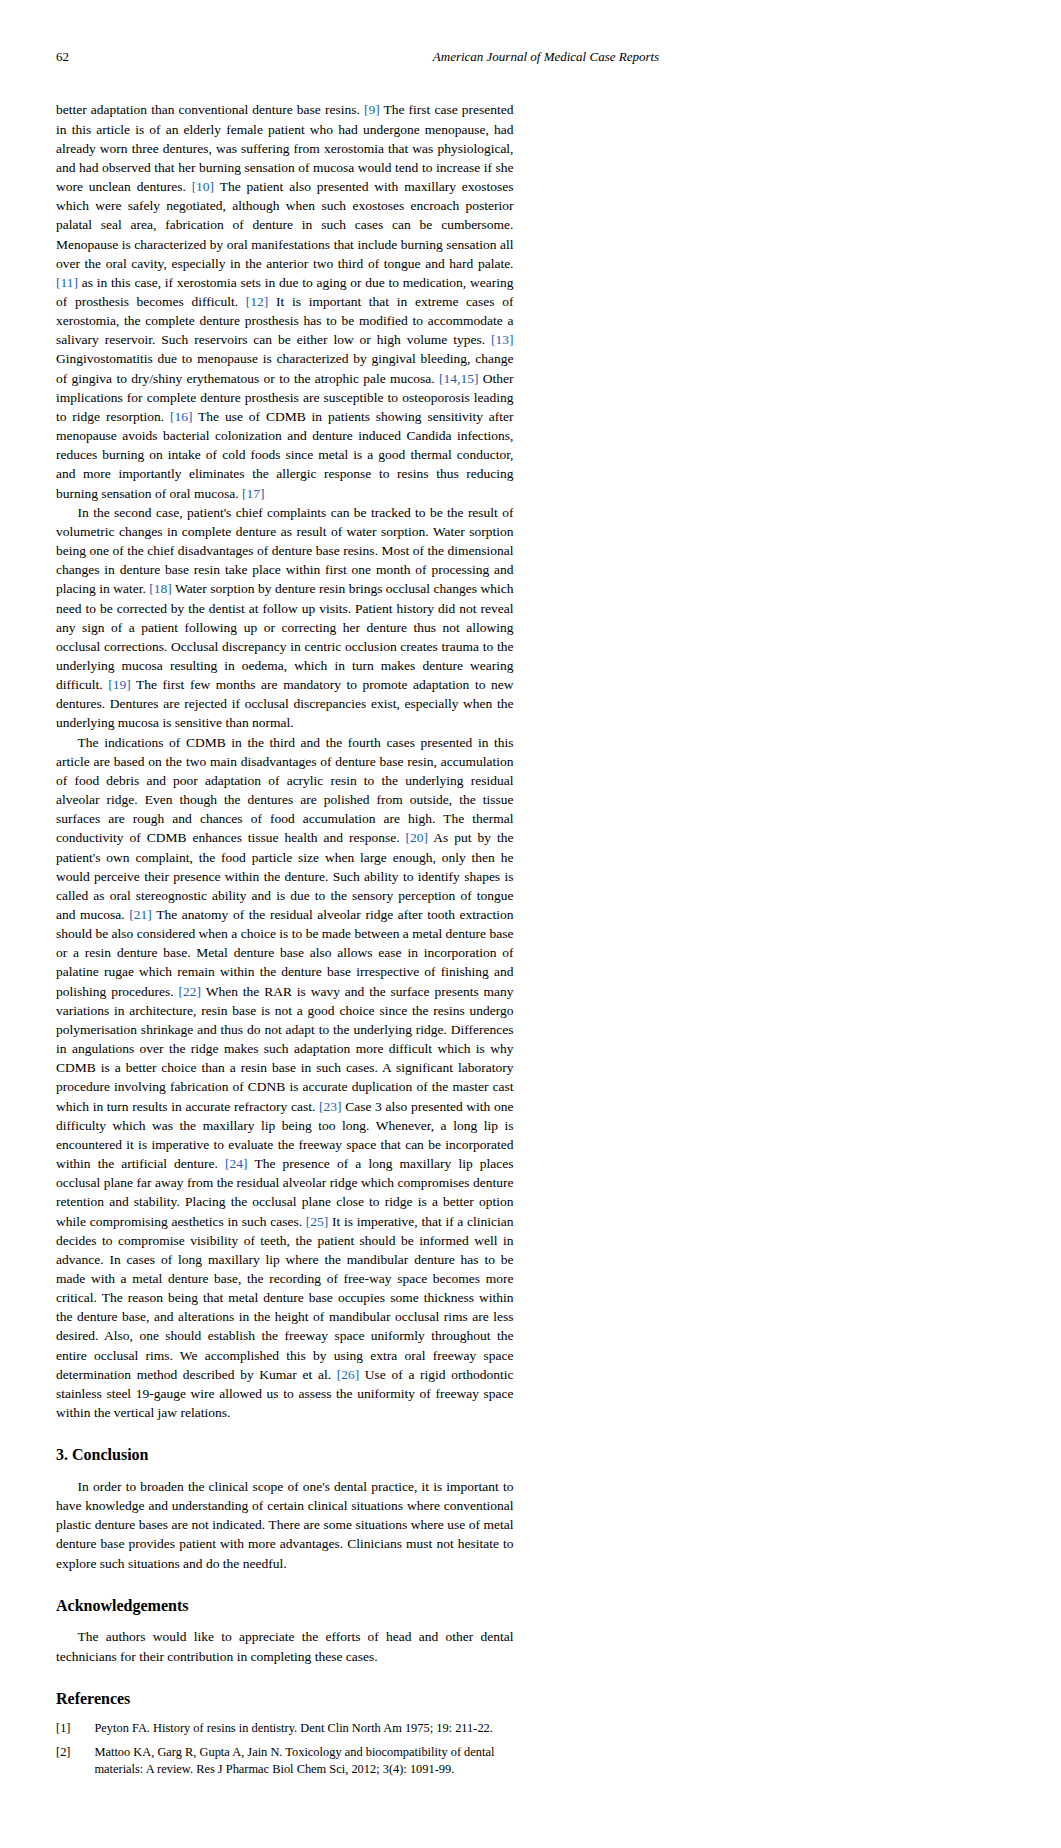62 American Journal of Medical Case Reports
better adaptation than conventional denture base resins. [9] The first case presented in this article is of an elderly female patient who had undergone menopause, had already worn three dentures, was suffering from xerostomia that was physiological, and had observed that her burning sensation of mucosa would tend to increase if she wore unclean dentures. [10] The patient also presented with maxillary exostoses which were safely negotiated, although when such exostoses encroach posterior palatal seal area, fabrication of denture in such cases can be cumbersome. Menopause is characterized by oral manifestations that include burning sensation all over the oral cavity, especially in the anterior two third of tongue and hard palate. [11] as in this case, if xerostomia sets in due to aging or due to medication, wearing of prosthesis becomes difficult. [12] It is important that in extreme cases of xerostomia, the complete denture prosthesis has to be modified to accommodate a salivary reservoir. Such reservoirs can be either low or high volume types. [13] Gingivostomatitis due to menopause is characterized by gingival bleeding, change of gingiva to dry/shiny erythematous or to the atrophic pale mucosa. [14,15] Other implications for complete denture prosthesis are susceptible to osteoporosis leading to ridge resorption. [16] The use of CDMB in patients showing sensitivity after menopause avoids bacterial colonization and denture induced Candida infections, reduces burning on intake of cold foods since metal is a good thermal conductor, and more importantly eliminates the allergic response to resins thus reducing burning sensation of oral mucosa. [17]
In the second case, patient's chief complaints can be tracked to be the result of volumetric changes in complete denture as result of water sorption. Water sorption being one of the chief disadvantages of denture base resins. Most of the dimensional changes in denture base resin take place within first one month of processing and placing in water. [18] Water sorption by denture resin brings occlusal changes which need to be corrected by the dentist at follow up visits. Patient history did not reveal any sign of a patient following up or correcting her denture thus not allowing occlusal corrections. Occlusal discrepancy in centric occlusion creates trauma to the underlying mucosa resulting in oedema, which in turn makes denture wearing difficult. [19] The first few months are mandatory to promote adaptation to new dentures. Dentures are rejected if occlusal discrepancies exist, especially when the underlying mucosa is sensitive than normal.
The indications of CDMB in the third and the fourth cases presented in this article are based on the two main disadvantages of denture base resin, accumulation of food debris and poor adaptation of acrylic resin to the underlying residual alveolar ridge. Even though the dentures are polished from outside, the tissue surfaces are rough and chances of food accumulation are high. The thermal conductivity of CDMB enhances tissue health and response. [20] As put by the patient's own complaint, the food particle size when large enough, only then he would perceive their presence within the denture. Such ability to identify shapes is called as oral stereognostic ability and is due to the sensory perception of tongue and mucosa. [21] The anatomy of the residual alveolar ridge after tooth extraction should be also considered when a choice is to be made between a metal denture base or a resin denture base. Metal denture base also allows ease in incorporation of palatine rugae which remain within the denture base irrespective of finishing and polishing procedures. [22] When the RAR is wavy and the surface presents many variations in architecture, resin base is not a good choice since the resins undergo polymerisation shrinkage and thus do not adapt to the underlying ridge. Differences in angulations over the ridge makes such adaptation more difficult which is why CDMB is a better choice than a resin base in such cases. A significant laboratory procedure involving fabrication of CDNB is accurate duplication of the master cast which in turn results in accurate refractory cast. [23] Case 3 also presented with one difficulty which was the maxillary lip being too long. Whenever, a long lip is encountered it is imperative to evaluate the freeway space that can be incorporated within the artificial denture. [24] The presence of a long maxillary lip places occlusal plane far away from the residual alveolar ridge which compromises denture retention and stability. Placing the occlusal plane close to ridge is a better option while compromising aesthetics in such cases. [25] It is imperative, that if a clinician decides to compromise visibility of teeth, the patient should be informed well in advance. In cases of long maxillary lip where the mandibular denture has to be made with a metal denture base, the recording of free-way space becomes more critical. The reason being that metal denture base occupies some thickness within the denture base, and alterations in the height of mandibular occlusal rims are less desired. Also, one should establish the freeway space uniformly throughout the entire occlusal rims. We accomplished this by using extra oral freeway space determination method described by Kumar et al. [26] Use of a rigid orthodontic stainless steel 19-gauge wire allowed us to assess the uniformity of freeway space within the vertical jaw relations.
3. Conclusion
In order to broaden the clinical scope of one's dental practice, it is important to have knowledge and understanding of certain clinical situations where conventional plastic denture bases are not indicated. There are some situations where use of metal denture base provides patient with more advantages. Clinicians must not hesitate to explore such situations and do the needful.
Acknowledgements
The authors would like to appreciate the efforts of head and other dental technicians for their contribution in completing these cases.
References
[1] Peyton FA. History of resins in dentistry. Dent Clin North Am 1975; 19: 211-22.
[2] Mattoo KA, Garg R, Gupta A, Jain N. Toxicology and biocompatibility of dental materials: A review. Res J Pharmac Biol Chem Sci, 2012; 3(4): 1091-99.